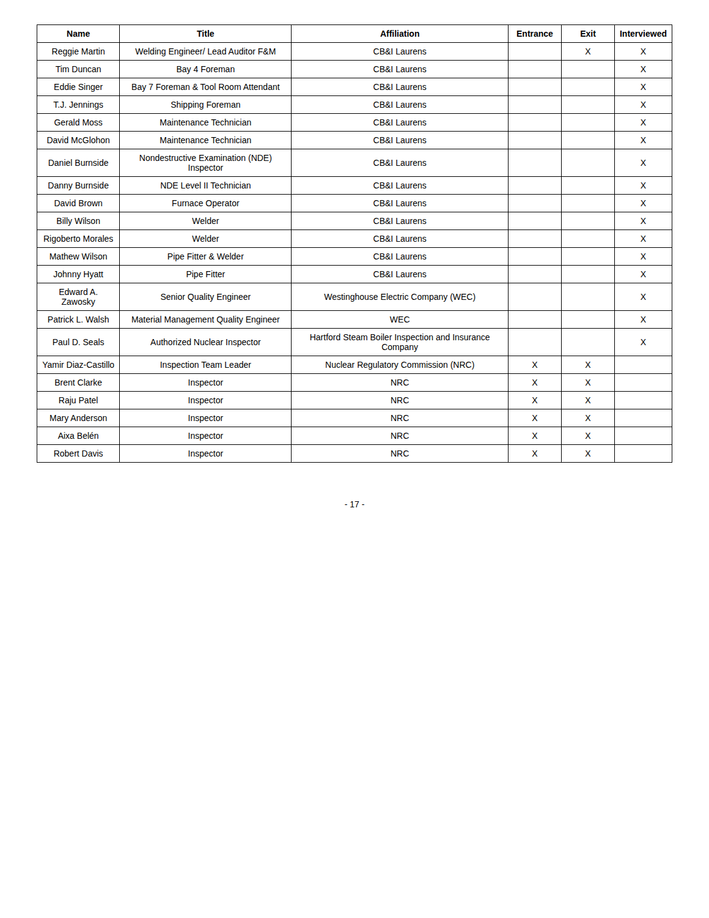| Name | Title | Affiliation | Entrance | Exit | Interviewed |
| --- | --- | --- | --- | --- | --- |
| Reggie Martin | Welding Engineer/ Lead Auditor F&M | CB&I Laurens | | X | X |
| Tim Duncan | Bay 4 Foreman | CB&I Laurens | | | X |
| Eddie Singer | Bay 7 Foreman & Tool Room Attendant | CB&I Laurens | | | X |
| T.J. Jennings | Shipping Foreman | CB&I Laurens | | | X |
| Gerald Moss | Maintenance Technician | CB&I Laurens | | | X |
| David McGlohon | Maintenance Technician | CB&I Laurens | | | X |
| Daniel Burnside | Nondestructive Examination (NDE) Inspector | CB&I Laurens | | | X |
| Danny Burnside | NDE Level II Technician | CB&I Laurens | | | X |
| David Brown | Furnace Operator | CB&I Laurens | | | X |
| Billy Wilson | Welder | CB&I Laurens | | | X |
| Rigoberto Morales | Welder | CB&I Laurens | | | X |
| Mathew Wilson | Pipe Fitter & Welder | CB&I Laurens | | | X |
| Johnny Hyatt | Pipe Fitter | CB&I Laurens | | | X |
| Edward A. Zawosky | Senior Quality Engineer | Westinghouse Electric Company (WEC) | | | X |
| Patrick L. Walsh | Material Management Quality Engineer | WEC | | | X |
| Paul D. Seals | Authorized Nuclear Inspector | Hartford Steam Boiler Inspection and Insurance Company | | | X |
| Yamir Diaz-Castillo | Inspection Team Leader | Nuclear Regulatory Commission (NRC) | X | X | |
| Brent Clarke | Inspector | NRC | X | X | |
| Raju Patel | Inspector | NRC | X | X | |
| Mary Anderson | Inspector | NRC | X | X | |
| Aixa Belén | Inspector | NRC | X | X | |
| Robert Davis | Inspector | NRC | X | X | |
- 17 -